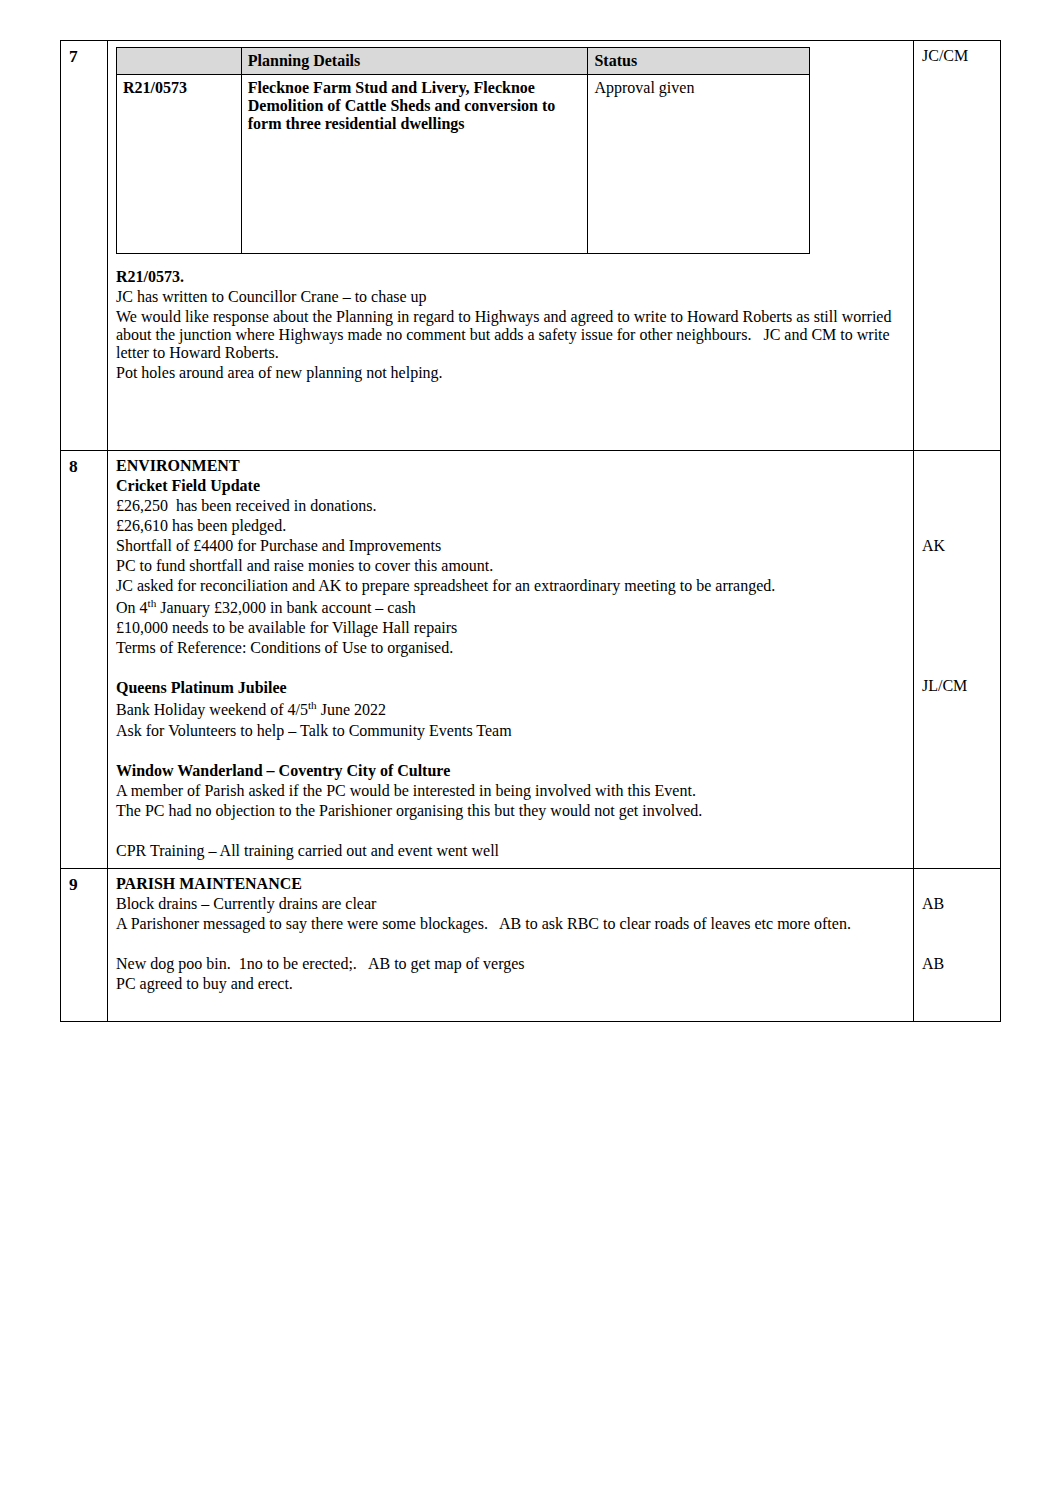| 7 | / / Planning Details / Status / / --- / --- / --- / / R21/0573 / Flecknoe Farm Stud and Livery, Flecknoe Demolition of Cattle Sheds and conversion to form three residential dwellings / Approval given / R21/0573. JC has written to Councillor Crane – to chase up We would like response about the Planning in regard to Highways and agreed to write to Howard Roberts as still worried about the junction where Highways made no comment but adds a safety issue for other neighbours. JC and CM to write letter to Howard Roberts. Pot holes around area of new planning not helping. | JC/CM |
| 8 | ENVIRONMENT Cricket Field Update £26,250 has been received in donations. £26,610 has been pledged. Shortfall of £4400 for Purchase and Improvements PC to fund shortfall and raise monies to cover this amount. JC asked for reconciliation and AK to prepare spreadsheet for an extraordinary meeting to be arranged. On 4 th January £32,000 in bank account – cash £10,000 needs to be available for Village Hall repairs Terms of Reference: Conditions of Use to organised. Queens Platinum Jubilee Bank Holiday weekend of 4/5 th June 2022 Ask for Volunteers to help – Talk to Community Events Team Window Wanderland – Coventry City of Culture A member of Parish asked if the PC would be interested in being involved with this Event. The PC had no objection to the Parishioner organising this but they would not get involved. CPR Training – All training carried out and event went well | AK JL/CM |
| 9 | PARISH MAINTENANCE Block drains – Currently drains are clear A Parishoner messaged to say there were some blockages. AB to ask RBC to clear roads of leaves etc more often. New dog poo bin. 1no to be erected;. AB to get map of verges PC agreed to buy and erect. | AB AB |